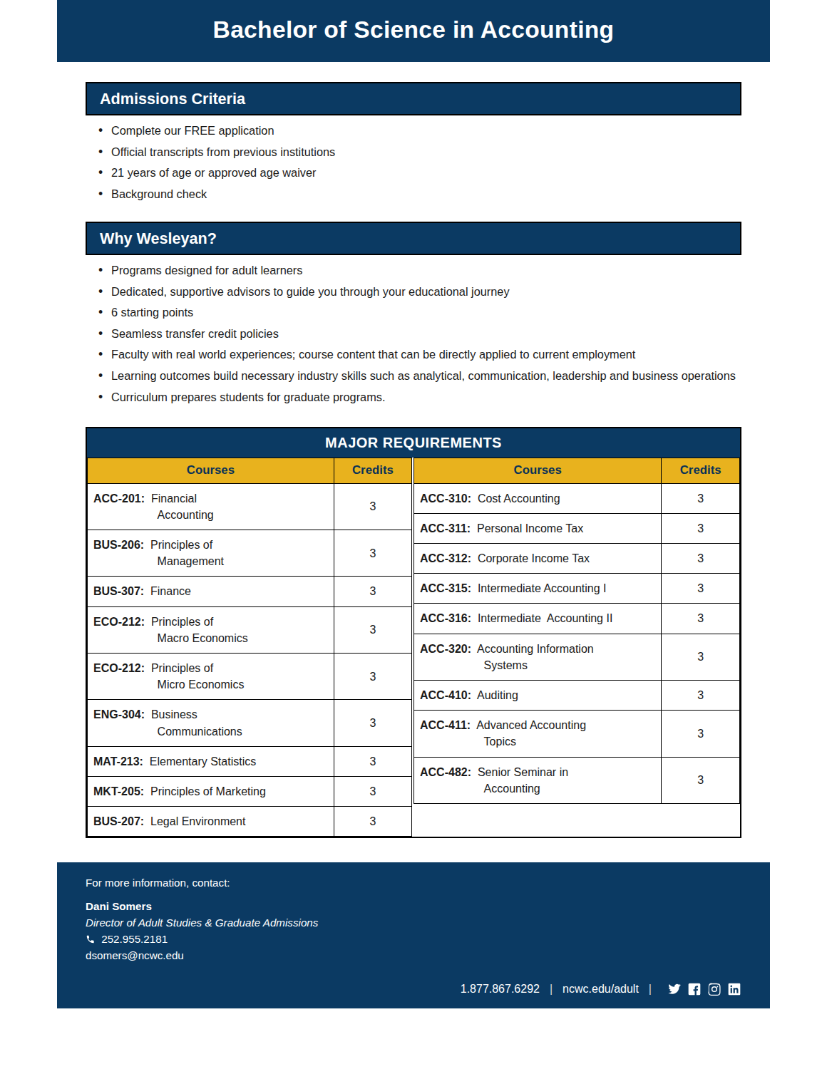Bachelor of Science in Accounting
Admissions Criteria
Complete our FREE application
Official transcripts from previous institutions
21 years of age or approved age waiver
Background check
Why Wesleyan?
Programs designed for adult learners
Dedicated, supportive advisors to guide you through your educational journey
6 starting points
Seamless transfer credit policies
Faculty with real world experiences; course content that can be directly applied to current employment
Learning outcomes build necessary industry skills such as analytical, communication, leadership and business operations
Curriculum prepares students for graduate programs.
MAJOR REQUIREMENTS
| Courses | Credits |
| --- | --- |
| ACC-201: Financial Accounting | 3 |
| BUS-206: Principles of Management | 3 |
| BUS-307: Finance | 3 |
| ECO-212: Principles of Macro Economics | 3 |
| ECO-212: Principles of Micro Economics | 3 |
| ENG-304: Business Communications | 3 |
| MAT-213: Elementary Statistics | 3 |
| MKT-205: Principles of Marketing | 3 |
| BUS-207: Legal Environment | 3 |
| Courses | Credits |
| --- | --- |
| ACC-310: Cost Accounting | 3 |
| ACC-311: Personal Income Tax | 3 |
| ACC-312: Corporate Income Tax | 3 |
| ACC-315: Intermediate Accounting I | 3 |
| ACC-316: Intermediate Accounting II | 3 |
| ACC-320: Accounting Information Systems | 3 |
| ACC-410: Auditing | 3 |
| ACC-411: Advanced Accounting Topics | 3 |
| ACC-482: Senior Seminar in Accounting | 3 |
For more information, contact:
Dani Somers
Director of Adult Studies & Graduate Admissions
252.955.2181
dsomers@ncwc.edu
1.877.867.6292 | ncwc.edu/adult |